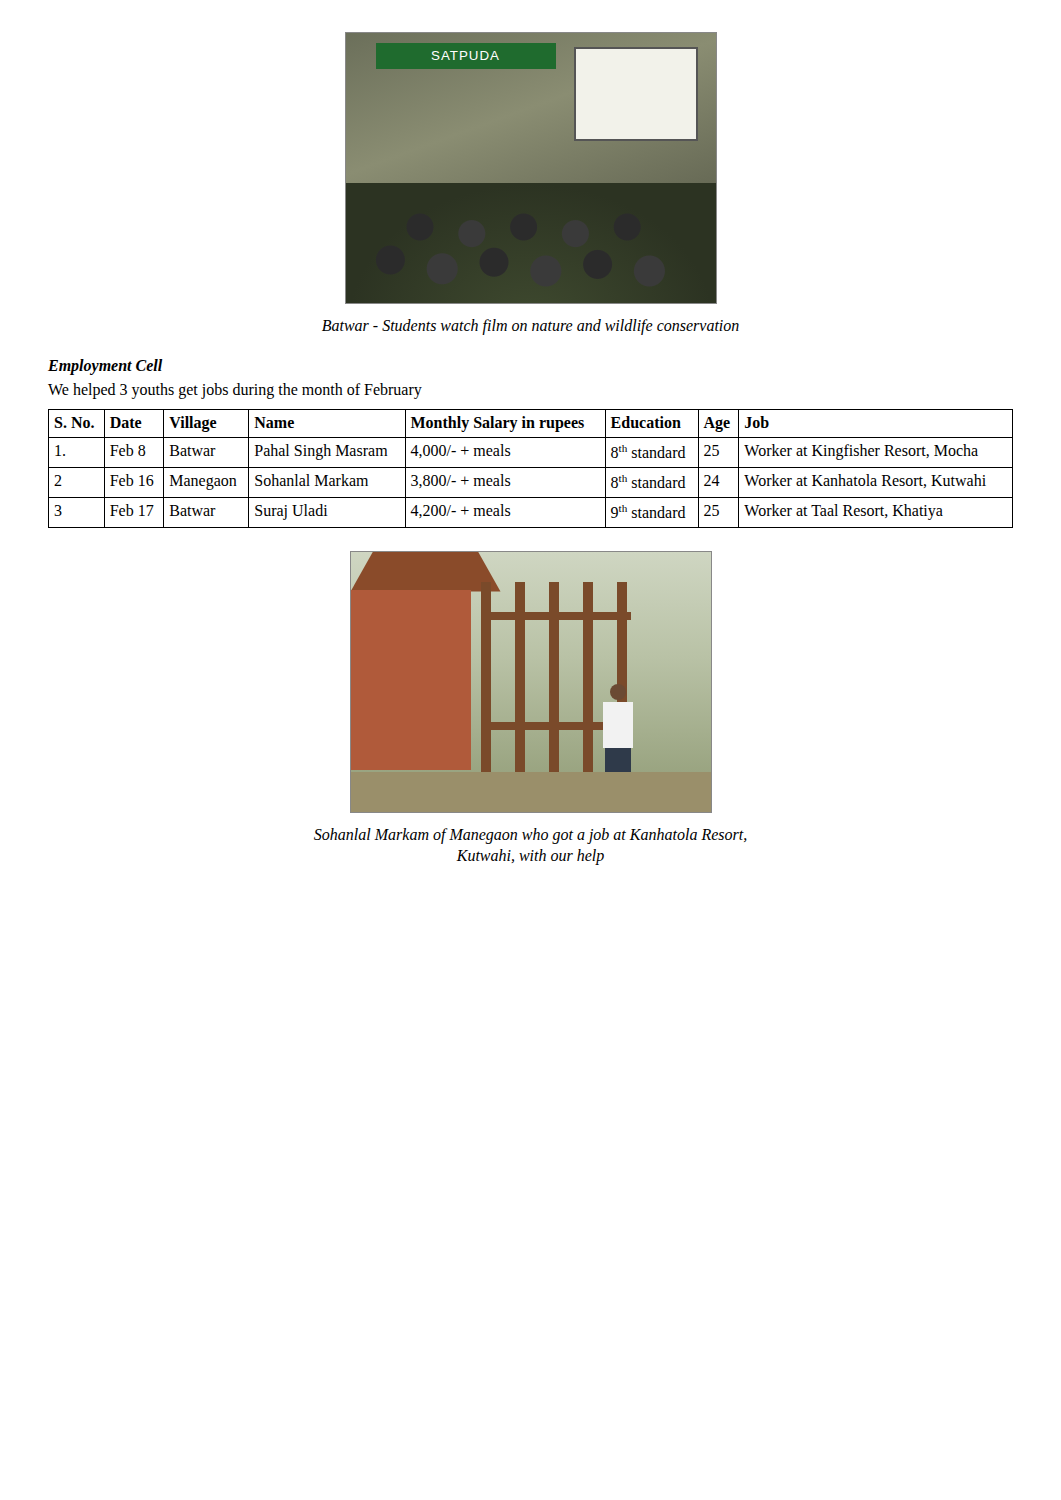SATPUDA
Batwar - Students watch film on nature and wildlife conservation
Employment Cell
We helped 3 youths get jobs during the month of February
| S. No. | Date | Village | Name | Monthly Salary in rupees | Education | Age | Job |
| --- | --- | --- | --- | --- | --- | --- | --- |
| 1. | Feb 8 | Batwar | Pahal Singh Masram | 4,000/- + meals | 8 th standard | 25 | Worker at Kingfisher Resort, Mocha |
| 2 | Feb 16 | Manegaon | Sohanlal Markam | 3,800/- + meals | 8 th standard | 24 | Worker at Kanhatola Resort, Kutwahi |
| 3 | Feb 17 | Batwar | Suraj Uladi | 4,200/- + meals | 9 th standard | 25 | Worker at Taal Resort, Khatiya |
Sohanlal Markam of Manegaon who got a job at Kanhatola Resort,
Kutwahi, with our help